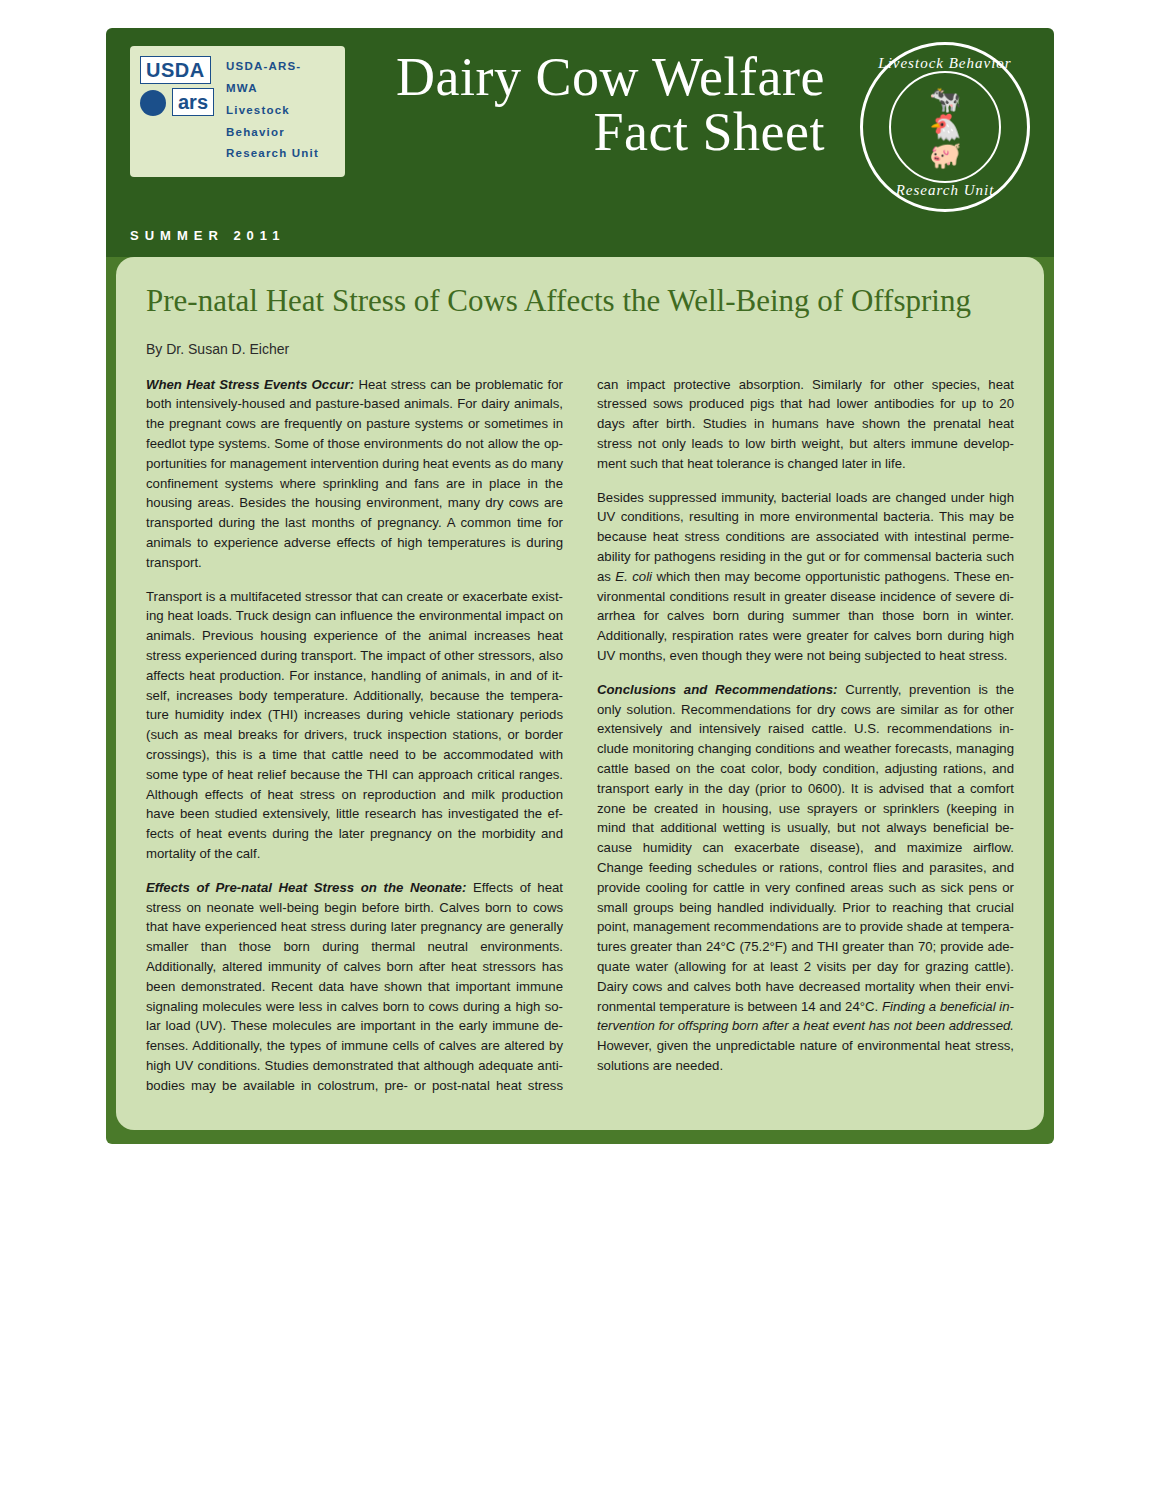USDA
ars
USDA-ARS-MWA
Livestock
Behavior
Research Unit
Livestock Behavior
🐄 🐔 🐖
Research Unit
Dairy Cow WelfareFact Sheet
SUMMER 2011
Pre-natal Heat Stress of Cows Affects the Well-Being of Offspring
By Dr. Susan D. Eicher
When Heat Stress Events Occur: Heat stress can be problematic for both intensively-housed and pasture-based animals. For dairy animals, the pregnant cows are frequently on pasture systems or sometimes in feedlot type systems. Some of those environments do not allow the opportunities for management intervention during heat events as do many confinement systems where sprinkling and fans are in place in the housing areas. Besides the housing environment, many dry cows are transported during the last months of pregnancy. A common time for animals to experience adverse effects of high temperatures is during transport.
Transport is a multifaceted stressor that can create or exacerbate existing heat loads. Truck design can influence the environmental impact on animals. Previous housing experience of the animal increases heat stress experienced during transport. The impact of other stressors, also affects heat production. For instance, handling of animals, in and of itself, increases body temperature. Additionally, because the temperature humidity index (THI) increases during vehicle stationary periods (such as meal breaks for drivers, truck inspection stations, or border crossings), this is a time that cattle need to be accommodated with some type of heat relief because the THI can approach critical ranges. Although effects of heat stress on reproduction and milk production have been studied extensively, little research has investigated the effects of heat events during the later pregnancy on the morbidity and mortality of the calf.
Effects of Pre-natal Heat Stress on the Neonate: Effects of heat stress on neonate well-being begin before birth. Calves born to cows that have experienced heat stress during later pregnancy are generally smaller than those born during thermal neutral environments. Additionally, altered immunity of calves born after heat stressors has been demonstrated. Recent data have shown that important immune signaling molecules were less in calves born to cows during a high solar load (UV). These molecules are important in the early immune defenses. Additionally, the types of immune cells of calves are altered by high UV conditions. Studies demonstrated that although adequate antibodies may be available in colostrum, pre- or post-natal heat stress can impact protective absorption. Similarly for other species, heat stressed sows produced pigs that had lower antibodies for up to 20 days after birth. Studies in humans have shown the prenatal heat stress not only leads to low birth weight, but alters immune development such that heat tolerance is changed later in life.
Besides suppressed immunity, bacterial loads are changed under high UV conditions, resulting in more environmental bacteria. This may be because heat stress conditions are associated with intestinal permeability for pathogens residing in the gut or for commensal bacteria such as E. coli which then may become opportunistic pathogens. These environmental conditions result in greater disease incidence of severe diarrhea for calves born during summer than those born in winter. Additionally, respiration rates were greater for calves born during high UV months, even though they were not being subjected to heat stress.
Conclusions and Recommendations: Currently, prevention is the only solution. Recommendations for dry cows are similar as for other extensively and intensively raised cattle. U.S. recommendations include monitoring changing conditions and weather forecasts, managing cattle based on the coat color, body condition, adjusting rations, and transport early in the day (prior to 0600). It is advised that a comfort zone be created in housing, use sprayers or sprinklers (keeping in mind that additional wetting is usually, but not always beneficial because humidity can exacerbate disease), and maximize airflow. Change feeding schedules or rations, control flies and parasites, and provide cooling for cattle in very confined areas such as sick pens or small groups being handled individually. Prior to reaching that crucial point, management recommendations are to provide shade at temperatures greater than 24°C (75.2°F) and THI greater than 70; provide adequate water (allowing for at least 2 visits per day for grazing cattle). Dairy cows and calves both have decreased mortality when their environmental temperature is between 14 and 24°C. Finding a beneficial intervention for offspring born after a heat event has not been addressed. However, given the unpredictable nature of environmental heat stress, solutions are needed.